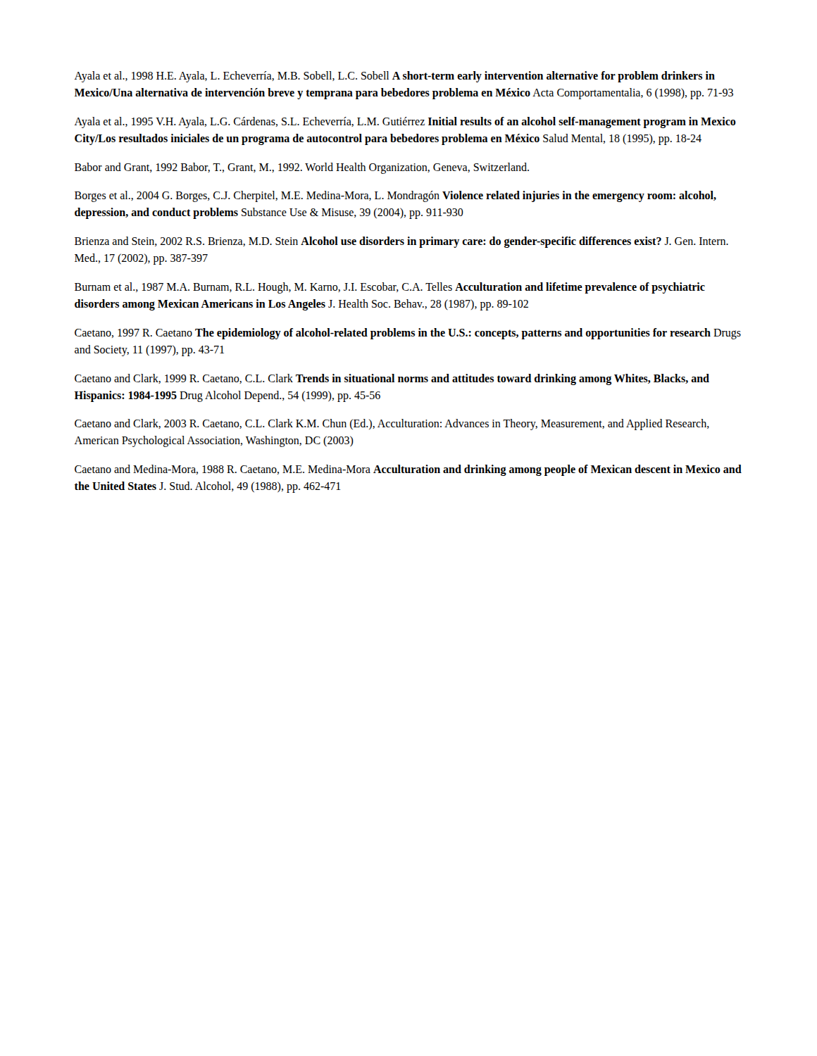Ayala et al., 1998 H.E. Ayala, L. Echeverría, M.B. Sobell, L.C. Sobell A short-term early intervention alternative for problem drinkers in Mexico/Una alternativa de intervención breve y temprana para bebedores problema en México Acta Comportamentalia, 6 (1998), pp. 71‑93
Ayala et al., 1995 V.H. Ayala, L.G. Cárdenas, S.L. Echeverría, L.M. Gutiérrez Initial results of an alcohol self-management program in Mexico City/Los resultados iniciales de un programa de autocontrol para bebedores problema en México Salud Mental, 18 (1995), pp. 18‑24
Babor and Grant, 1992 Babor, T., Grant, M., 1992. World Health Organization, Geneva, Switzerland.
Borges et al., 2004 G. Borges, C.J. Cherpitel, M.E. Medina-Mora, L. Mondragón Violence related injuries in the emergency room: alcohol, depression, and conduct problems Substance Use & Misuse, 39 (2004), pp. 911‑930
Brienza and Stein, 2002 R.S. Brienza, M.D. Stein Alcohol use disorders in primary care: do gender-specific differences exist? J. Gen. Intern. Med., 17 (2002), pp. 387‑397
Burnam et al., 1987 M.A. Burnam, R.L. Hough, M. Karno, J.I. Escobar, C.A. Telles Acculturation and lifetime prevalence of psychiatric disorders among Mexican Americans in Los Angeles J. Health Soc. Behav., 28 (1987), pp. 89‑102
Caetano, 1997 R. Caetano The epidemiology of alcohol-related problems in the U.S.: concepts, patterns and opportunities for research Drugs and Society, 11 (1997), pp. 43‑71
Caetano and Clark, 1999 R. Caetano, C.L. Clark Trends in situational norms and attitudes toward drinking among Whites, Blacks, and Hispanics: 1984‑1995 Drug Alcohol Depend., 54 (1999), pp. 45‑56
Caetano and Clark, 2003 R. Caetano, C.L. Clark K.M. Chun (Ed.), Acculturation: Advances in Theory, Measurement, and Applied Research, American Psychological Association, Washington, DC (2003)
Caetano and Medina-Mora, 1988 R. Caetano, M.E. Medina-Mora Acculturation and drinking among people of Mexican descent in Mexico and the United States J. Stud. Alcohol, 49 (1988), pp. 462‑471